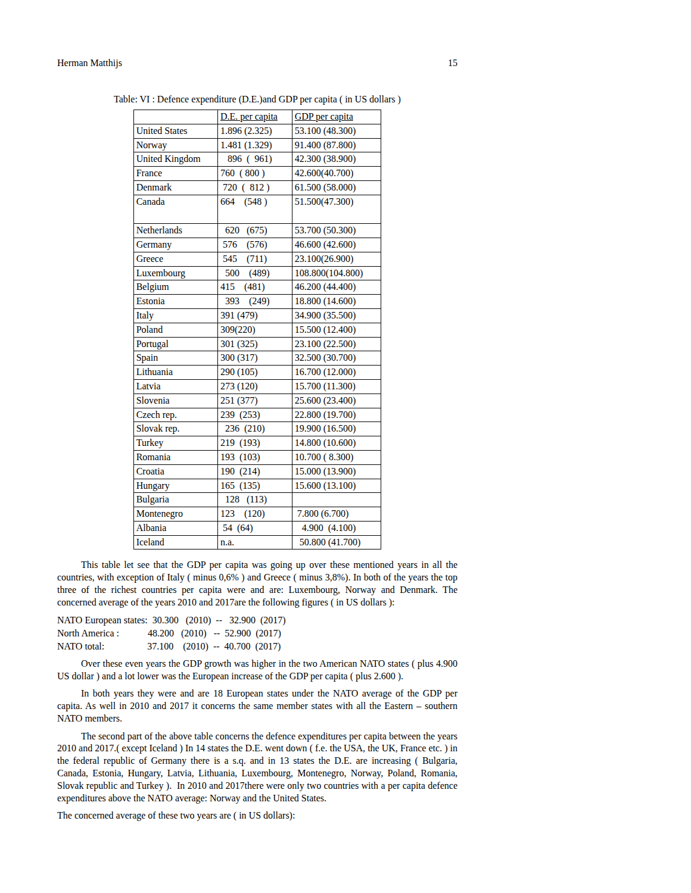Herman Matthijs
15
Table: VI : Defence expenditure (D.E.)and GDP per capita ( in US dollars )
| | D.E. per capita | GDP per capita |
| --- | --- | --- |
| United States | 1.896 (2.325) | 53.100 (48.300) |
| Norway | 1.481 (1.329) | 91.400 (87.800) |
| United Kingdom | 896 ( 961) | 42.300 (38.900) |
| France | 760 ( 800 ) | 42.600(40.700) |
| Denmark | 720 ( 812 ) | 61.500 (58.000) |
| Canada | 664 (548 ) | 51.500(47.300) |
| Netherlands | 620 (675) | 53.700 (50.300) |
| Germany | 576 (576) | 46.600 (42.600) |
| Greece | 545 (711) | 23.100(26.900) |
| Luxembourg | 500 (489) | 108.800(104.800) |
| Belgium | 415 (481) | 46.200 (44.400) |
| Estonia | 393 (249) | 18.800 (14.600) |
| Italy | 391 (479) | 34.900 (35.500) |
| Poland | 309(220) | 15.500 (12.400) |
| Portugal | 301 (325) | 23.100 (22.500) |
| Spain | 300 (317) | 32.500 (30.700) |
| Lithuania | 290 (105) | 16.700 (12.000) |
| Latvia | 273 (120) | 15.700 (11.300) |
| Slovenia | 251 (377) | 25.600 (23.400) |
| Czech rep. | 239 (253) | 22.800 (19.700) |
| Slovak rep. | 236 (210) | 19.900 (16.500) |
| Turkey | 219 (193) | 14.800 (10.600) |
| Romania | 193 (103) | 10.700 ( 8.300) |
| Croatia | 190 (214) | 15.000 (13.900) |
| Hungary | 165 (135) | 15.600 (13.100) |
| Bulgaria | 128 (113) | |
| Montenegro | 123 (120) | 7.800 (6.700) |
| Albania | 54 (64) | 4.900 (4.100) |
| Iceland | n.a. | 50.800 (41.700) |
This table let see that the GDP per capita was going up over these mentioned years in all the countries, with exception of Italy ( minus 0,6% ) and Greece ( minus 3,8%). In both of the years the top three of the richest countries per capita were and are: Luxembourg, Norway and Denmark. The concerned average of the years 2010 and 2017are the following figures ( in US dollars ):
NATO European states: 30.300 (2010) -- 32.900 (2017) North America : 48.200 (2010) -- 52.900 (2017) NATO total: 37.100 (2010) -- 40.700 (2017)
Over these even years the GDP growth was higher in the two American NATO states ( plus 4.900 US dollar ) and a lot lower was the European increase of the GDP per capita ( plus 2.600 ).
In both years they were and are 18 European states under the NATO average of the GDP per capita. As well in 2010 and 2017 it concerns the same member states with all the Eastern – southern NATO members.
The second part of the above table concerns the defence expenditures per capita between the years 2010 and 2017.( except Iceland ) In 14 states the D.E. went down ( f.e. the USA, the UK, France etc. ) in the federal republic of Germany there is a s.q. and in 13 states the D.E. are increasing ( Bulgaria, Canada, Estonia, Hungary, Latvia, Lithuania, Luxembourg, Montenegro, Norway, Poland, Romania, Slovak republic and Turkey ). In 2010 and 2017there were only two countries with a per capita defence expenditures above the NATO average: Norway and the United States.
The concerned average of these two years are ( in US dollars):